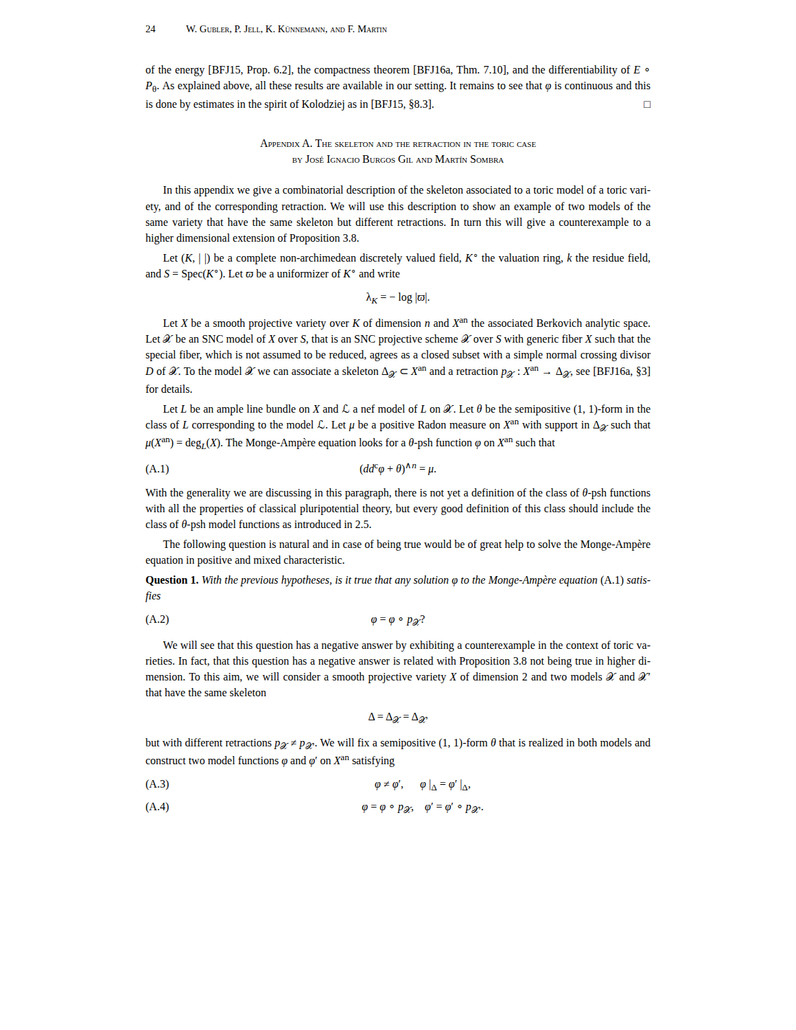24 W. Gubler, P. Jell, K. Künnemann, and F. Martin
of the energy [BFJ15, Prop. 6.2], the compactness theorem [BFJ16a, Thm. 7.10], and the differentiability of E ∘ Pθ. As explained above, all these results are available in our setting. It remains to see that φ is continuous and this is done by estimates in the spirit of Kolodziej as in [BFJ15, §8.3]. □
Appendix A. The skeleton and the retraction in the toric case by José Ignacio Burgos Gil and Martín Sombra
In this appendix we give a combinatorial description of the skeleton associated to a toric model of a toric variety, and of the corresponding retraction. We will use this description to show an example of two models of the same variety that have the same skeleton but different retractions. In turn this will give a counterexample to a higher dimensional extension of Proposition 3.8.
Let (K, | |) be a complete non-archimedean discretely valued field, K∘ the valuation ring, k the residue field, and S = Spec(K∘). Let ϖ be a uniformizer of K∘ and write
λK = − log |ϖ|.
Let X be a smooth projective variety over K of dimension n and Xan the associated Berkovich analytic space. Let 𝒳 be an SNC model of X over S, that is an SNC projective scheme 𝒳 over S with generic fiber X such that the special fiber, which is not assumed to be reduced, agrees as a closed subset with a simple normal crossing divisor D of 𝒳. To the model 𝒳 we can associate a skeleton Δ𝒳 ⊂ Xan and a retraction p𝒳 : Xan → Δ𝒳, see [BFJ16a, §3] for details.
Let L be an ample line bundle on X and ℒ a nef model of L on 𝒳. Let θ be the semipositive (1, 1)-form in the class of L corresponding to the model ℒ. Let μ be a positive Radon measure on Xan with support in Δ𝒳 such that μ(Xan) = degL(X). The Monge-Ampère equation looks for a θ-psh function φ on Xan such that
(A.1) (ddcφ + θ)∧n = μ.
With the generality we are discussing in this paragraph, there is not yet a definition of the class of θ-psh functions with all the properties of classical pluripotential theory, but every good definition of this class should include the class of θ-psh model functions as introduced in 2.5.
The following question is natural and in case of being true would be of great help to solve the Monge-Ampère equation in positive and mixed characteristic.
Question 1. With the previous hypotheses, is it true that any solution φ to the Monge-Ampère equation (A.1) satisfies
(A.2) φ = φ ∘ p𝒳?
We will see that this question has a negative answer by exhibiting a counterexample in the context of toric varieties. In fact, that this question has a negative answer is related with Proposition 3.8 not being true in higher dimension. To this aim, we will consider a smooth projective variety X of dimension 2 and two models 𝒳 and 𝒳′ that have the same skeleton
Δ = Δ𝒳 = Δ𝒳′
but with different retractions p𝒳 ≠ p𝒳′. We will fix a semipositive (1, 1)-form θ that is realized in both models and construct two model functions φ and φ′ on Xan satisfying
(A.3) φ ≠ φ′, φ |Δ = φ′ |Δ, (A.4) φ = φ ∘ p𝒳, φ′ = φ′ ∘ p𝒳′.